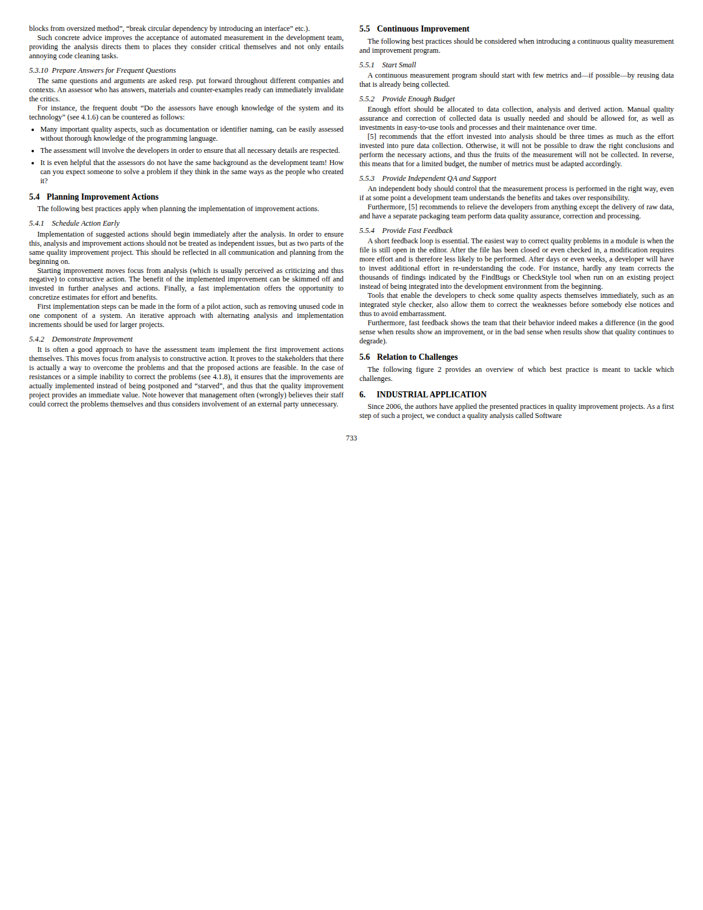blocks from oversized method”, “break circular dependency by introducing an interface” etc.).
Such concrete advice improves the acceptance of automated measurement in the development team, providing the analysis directs them to places they consider critical themselves and not only entails annoying code cleaning tasks.
5.3.10 Prepare Answers for Frequent Questions
The same questions and arguments are asked resp. put forward throughout different companies and contexts. An assessor who has answers, materials and counter-examples ready can immediately invalidate the critics.
For instance, the frequent doubt “Do the assessors have enough knowledge of the system and its technology” (see 4.1.6) can be countered as follows:
Many important quality aspects, such as documentation or identifier naming, can be easily assessed without thorough knowledge of the programming language.
The assessment will involve the developers in order to ensure that all necessary details are respected.
It is even helpful that the assessors do not have the same background as the development team! How can you expect someone to solve a problem if they think in the same ways as the people who created it?
5.4 Planning Improvement Actions
The following best practices apply when planning the implementation of improvement actions.
5.4.1 Schedule Action Early
Implementation of suggested actions should begin immediately after the analysis. In order to ensure this, analysis and improvement actions should not be treated as independent issues, but as two parts of the same quality improvement project. This should be reflected in all communication and planning from the beginning on.
Starting improvement moves focus from analysis (which is usually perceived as criticizing and thus negative) to constructive action. The benefit of the implemented improvement can be skimmed off and invested in further analyses and actions. Finally, a fast implementation offers the opportunity to concretize estimates for effort and benefits.
First implementation steps can be made in the form of a pilot action, such as removing unused code in one component of a system. An iterative approach with alternating analysis and implementation increments should be used for larger projects.
5.4.2 Demonstrate Improvement
It is often a good approach to have the assessment team implement the first improvement actions themselves. This moves focus from analysis to constructive action. It proves to the stakeholders that there is actually a way to overcome the problems and that the proposed actions are feasible. In the case of resistances or a simple inability to correct the problems (see 4.1.8), it ensures that the improvements are actually implemented instead of being postponed and “starved”, and thus that the quality improvement project provides an immediate value. Note however that management often (wrongly) believes their staff could correct the problems themselves and thus considers involvement of an external party unnecessary.
5.5 Continuous Improvement
The following best practices should be considered when introducing a continuous quality measurement and improvement program.
5.5.1 Start Small
A continuous measurement program should start with few metrics and—if possible—by reusing data that is already being collected.
5.5.2 Provide Enough Budget
Enough effort should be allocated to data collection, analysis and derived action. Manual quality assurance and correction of collected data is usually needed and should be allowed for, as well as investments in easy-to-use tools and processes and their maintenance over time.
[5] recommends that the effort invested into analysis should be three times as much as the effort invested into pure data collection. Otherwise, it will not be possible to draw the right conclusions and perform the necessary actions, and thus the fruits of the measurement will not be collected. In reverse, this means that for a limited budget, the number of metrics must be adapted accordingly.
5.5.3 Provide Independent QA and Support
An independent body should control that the measurement process is performed in the right way, even if at some point a development team understands the benefits and takes over responsibility.
Furthermore, [5] recommends to relieve the developers from anything except the delivery of raw data, and have a separate packaging team perform data quality assurance, correction and processing.
5.5.4 Provide Fast Feedback
A short feedback loop is essential. The easiest way to correct quality problems in a module is when the file is still open in the editor. After the file has been closed or even checked in, a modification requires more effort and is therefore less likely to be performed. After days or even weeks, a developer will have to invest additional effort in re-understanding the code. For instance, hardly any team corrects the thousands of findings indicated by the FindBugs or CheckStyle tool when run on an existing project instead of being integrated into the development environment from the beginning.
Tools that enable the developers to check some quality aspects themselves immediately, such as an integrated style checker, also allow them to correct the weaknesses before somebody else notices and thus to avoid embarrassment.
Furthermore, fast feedback shows the team that their behavior indeed makes a difference (in the good sense when results show an improvement, or in the bad sense when results show that quality continues to degrade).
5.6 Relation to Challenges
The following figure 2 provides an overview of which best practice is meant to tackle which challenges.
6. INDUSTRIAL APPLICATION
Since 2006, the authors have applied the presented practices in quality improvement projects. As a first step of such a project, we conduct a quality analysis called Software
733